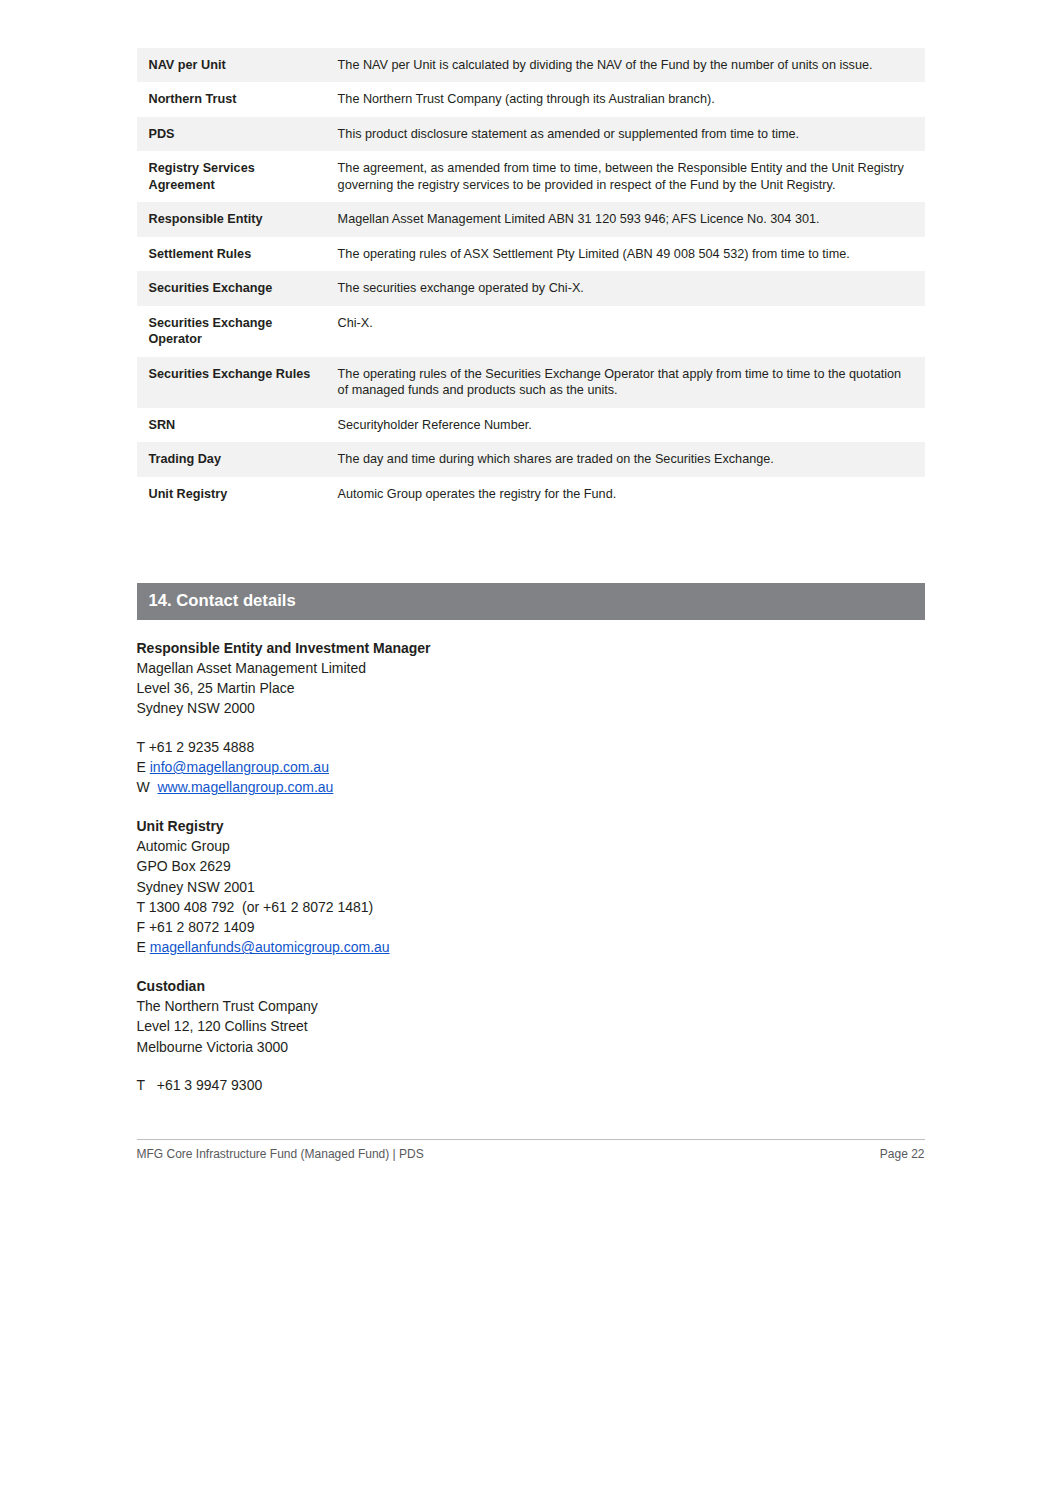| NAV per Unit | The NAV per Unit is calculated by dividing the NAV of the Fund by the number of units on issue. |
| Northern Trust | The Northern Trust Company (acting through its Australian branch). |
| PDS | This product disclosure statement as amended or supplemented from time to time. |
| Registry Services Agreement | The agreement, as amended from time to time, between the Responsible Entity and the Unit Registry governing the registry services to be provided in respect of the Fund by the Unit Registry. |
| Responsible Entity | Magellan Asset Management Limited ABN 31 120 593 946; AFS Licence No. 304 301. |
| Settlement Rules | The operating rules of ASX Settlement Pty Limited (ABN 49 008 504 532) from time to time. |
| Securities Exchange | The securities exchange operated by Chi-X. |
| Securities Exchange Operator | Chi-X. |
| Securities Exchange Rules | The operating rules of the Securities Exchange Operator that apply from time to time to the quotation of managed funds and products such as the units. |
| SRN | Securityholder Reference Number. |
| Trading Day | The day and time during which shares are traded on the Securities Exchange. |
| Unit Registry | Automic Group operates the registry for the Fund. |
14. Contact details
Responsible Entity and Investment Manager
Magellan Asset Management Limited
Level 36, 25 Martin Place
Sydney NSW 2000
T +61 2 9235 4888
E info@magellangroup.com.au
W www.magellangroup.com.au
Unit Registry
Automic Group
GPO Box 2629
Sydney NSW 2001
T 1300 408 792 (or +61 2 8072 1481)
F +61 2 8072 1409
E magellanfunds@automicgroup.com.au
Custodian
The Northern Trust Company
Level 12, 120 Collins Street
Melbourne Victoria 3000
T +61 3 9947 9300
MFG Core Infrastructure Fund (Managed Fund) | PDS Page 22